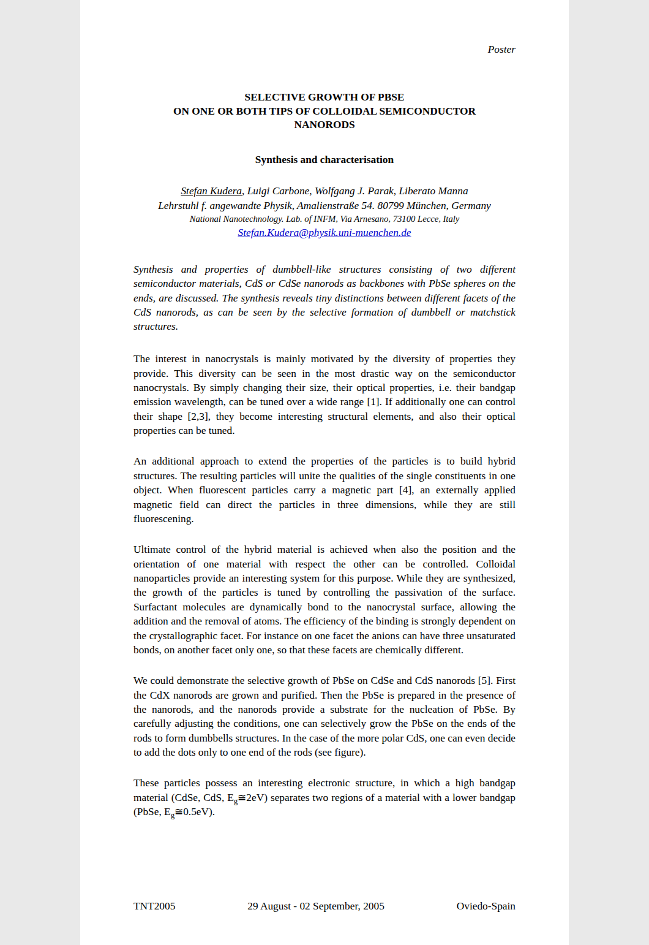Poster
Selective Growth of PbSe
on One or Both Tips of Colloidal Semiconductor
Nanorods
Synthesis and characterisation
Stefan Kudera, Luigi Carbone, Wolfgang J. Parak, Liberato Manna
Lehrstuhl f. angewandte Physik, Amalienstraße 54. 80799 München, Germany
National Nanotechnology. Lab. of INFM, Via Arnesano, 73100 Lecce, Italy
Stefan.Kudera@physik.uni-muenchen.de
Synthesis and properties of dumbbell-like structures consisting of two different semiconductor materials, CdS or CdSe nanorods as backbones with PbSe spheres on the ends, are discussed. The synthesis reveals tiny distinctions between different facets of the CdS nanorods, as can be seen by the selective formation of dumbbell or matchstick structures.
The interest in nanocrystals is mainly motivated by the diversity of properties they provide. This diversity can be seen in the most drastic way on the semiconductor nanocrystals. By simply changing their size, their optical properties, i.e. their bandgap emission wavelength, can be tuned over a wide range [1]. If additionally one can control their shape [2,3], they become interesting structural elements, and also their optical properties can be tuned.
An additional approach to extend the properties of the particles is to build hybrid structures. The resulting particles will unite the qualities of the single constituents in one object. When fluorescent particles carry a magnetic part [4], an externally applied magnetic field can direct the particles in three dimensions, while they are still fluorescening.
Ultimate control of the hybrid material is achieved when also the position and the orientation of one material with respect the other can be controlled. Colloidal nanoparticles provide an interesting system for this purpose. While they are synthesized, the growth of the particles is tuned by controlling the passivation of the surface. Surfactant molecules are dynamically bond to the nanocrystal surface, allowing the addition and the removal of atoms. The efficiency of the binding is strongly dependent on the crystallographic facet. For instance on one facet the anions can have three unsaturated bonds, on another facet only one, so that these facets are chemically different.
We could demonstrate the selective growth of PbSe on CdSe and CdS nanorods [5]. First the CdX nanorods are grown and purified. Then the PbSe is prepared in the presence of the nanorods, and the nanorods provide a substrate for the nucleation of PbSe. By carefully adjusting the conditions, one can selectively grow the PbSe on the ends of the rods to form dumbbells structures. In the case of the more polar CdS, one can even decide to add the dots only to one end of the rods (see figure).
These particles possess an interesting electronic structure, in which a high bandgap material (CdSe, CdS, Eg≅2eV) separates two regions of a material with a lower bandgap (PbSe, Eg≅0.5eV).
TNT2005 29 August - 02 September, 2005 Oviedo-Spain